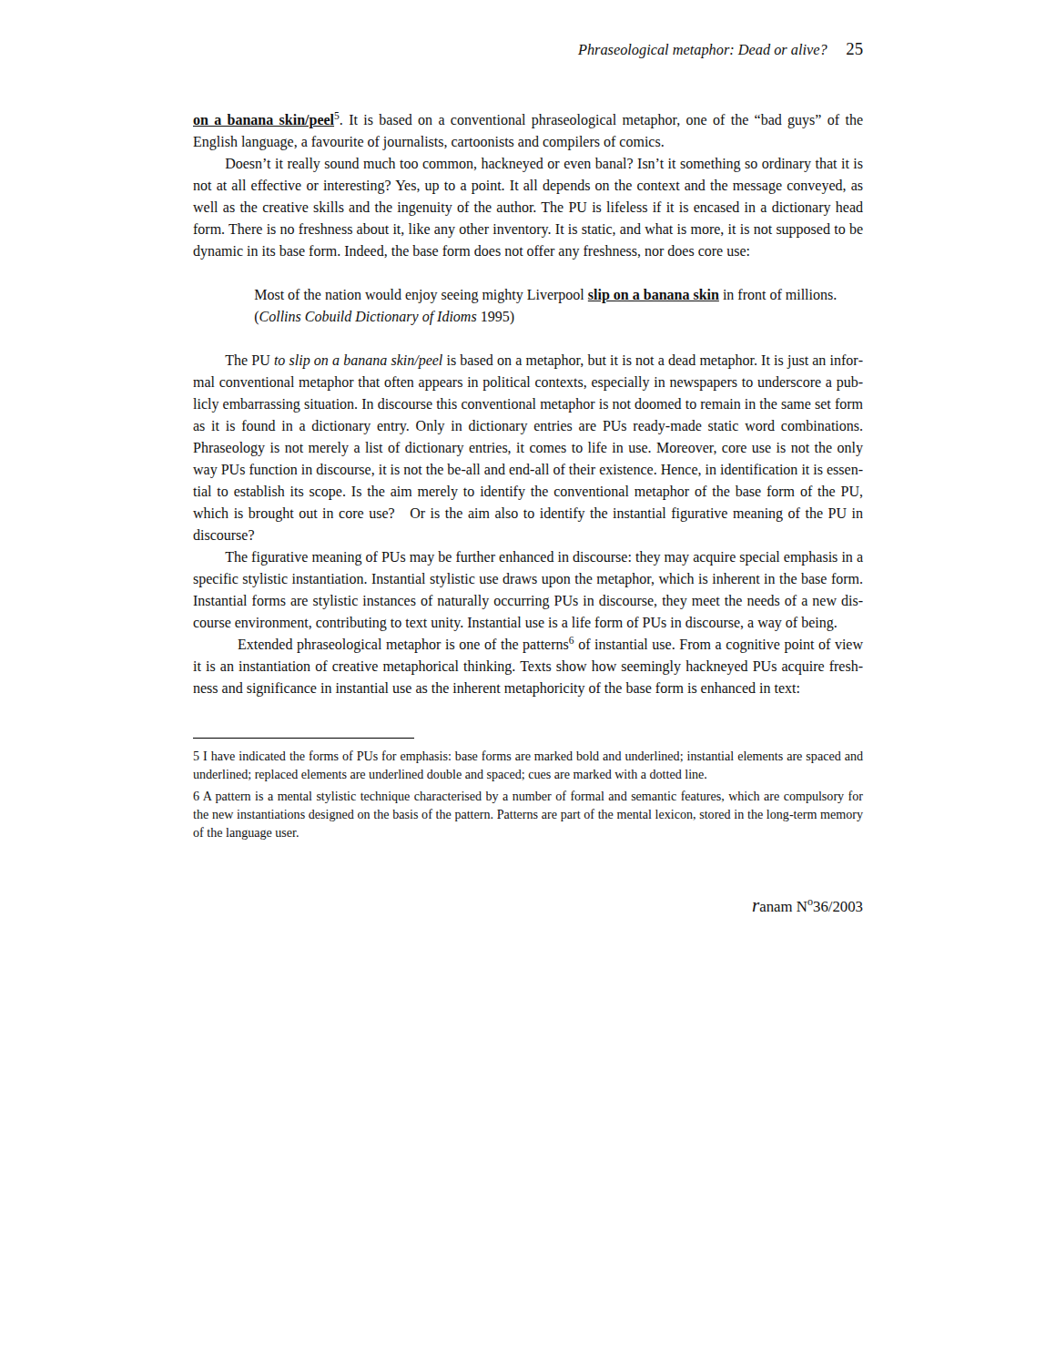Phraseological metaphor: Dead or alive?25
on a banana skin/peel5. It is based on a conventional phraseological metaphor, one of the “bad guys” of the English language, a favourite of journalists, cartoonists and compilers of comics.
Doesn’t it really sound much too common, hackneyed or even banal? Isn’t it something so ordinary that it is not at all effective or interesting? Yes, up to a point. It all depends on the context and the message conveyed, as well as the creative skills and the ingenuity of the author. The PU is lifeless if it is encased in a dictionary head form. There is no freshness about it, like any other inventory. It is static, and what is more, it is not supposed to be dynamic in its base form. Indeed, the base form does not offer any freshness, nor does core use:
Most of the nation would enjoy seeing mighty Liverpool slip on a banana skin in front of millions. (Collins Cobuild Dictionary of Idioms 1995)
The PU to slip on a banana skin/peel is based on a metaphor, but it is not a dead metaphor. It is just an informal conventional metaphor that often appears in political contexts, especially in newspapers to underscore a publicly embarrassing situation. In discourse this conventional metaphor is not doomed to remain in the same set form as it is found in a dictionary entry. Only in dictionary entries are PUs ready-made static word combinations. Phraseology is not merely a list of dictionary entries, it comes to life in use. Moreover, core use is not the only way PUs function in discourse, it is not the be-all and end-all of their existence. Hence, in identification it is essential to establish its scope. Is the aim merely to identify the conventional metaphor of the base form of the PU, which is brought out in core use? Or is the aim also to identify the instantial figurative meaning of the PU in discourse?
The figurative meaning of PUs may be further enhanced in discourse: they may acquire special emphasis in a specific stylistic instantiation. Instantial stylistic use draws upon the metaphor, which is inherent in the base form. Instantial forms are stylistic instances of naturally occurring PUs in discourse, they meet the needs of a new discourse environment, contributing to text unity. Instantial use is a life form of PUs in discourse, a way of being.
Extended phraseological metaphor is one of the patterns6 of instantial use. From a cognitive point of view it is an instantiation of creative metaphorical thinking. Texts show how seemingly hackneyed PUs acquire freshness and significance in instantial use as the inherent metaphoricity of the base form is enhanced in text:
5 I have indicated the forms of PUs for emphasis: base forms are marked bold and underlined; instantial elements are spaced and underlined; replaced elements are underlined double and spaced; cues are marked with a dotted line.
6 A pattern is a mental stylistic technique characterised by a number of formal and semantic features, which are compulsory for the new instantiations designed on the basis of the pattern. Patterns are part of the mental lexicon, stored in the long-term memory of the language user.
ranam No36/2003